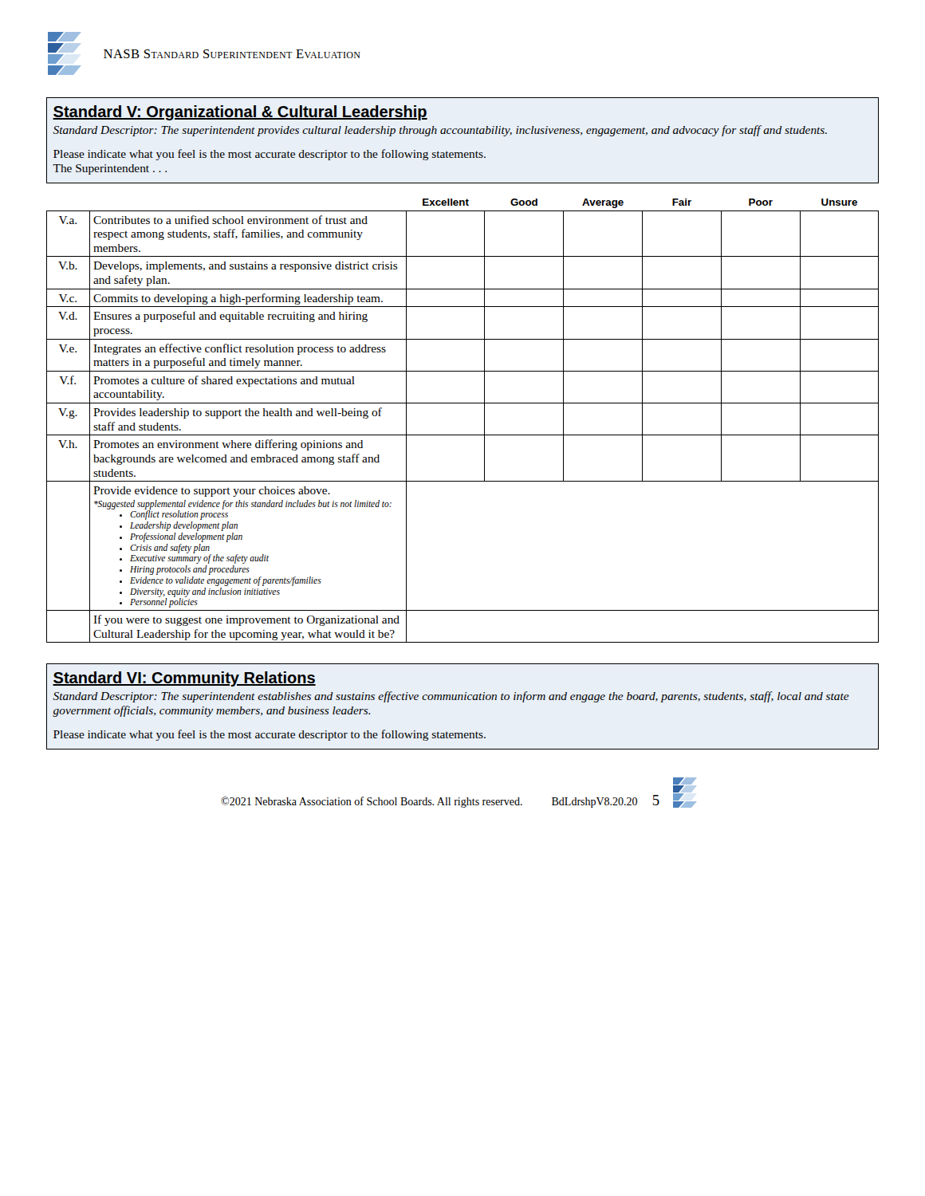NASB Standard Superintendent Evaluation
Standard V: Organizational & Cultural Leadership
Standard Descriptor: The superintendent provides cultural leadership through accountability, inclusiveness, engagement, and advocacy for staff and students.
Please indicate what you feel is the most accurate descriptor to the following statements.
The Superintendent . . .
| | | Excellent | Good | Average | Fair | Poor | Unsure |
| --- | --- | --- | --- | --- | --- | --- | --- |
| V.a. | Contributes to a unified school environment of trust and respect among students, staff, families, and community members. | | | | | | |
| V.b. | Develops, implements, and sustains a responsive district crisis and safety plan. | | | | | | |
| V.c. | Commits to developing a high-performing leadership team. | | | | | | |
| V.d. | Ensures a purposeful and equitable recruiting and hiring process. | | | | | | |
| V.e. | Integrates an effective conflict resolution process to address matters in a purposeful and timely manner. | | | | | | |
| V.f. | Promotes a culture of shared expectations and mutual accountability. | | | | | | |
| V.g. | Provides leadership to support the health and well-being of staff and students. | | | | | | |
| V.h. | Promotes an environment where differing opinions and backgrounds are welcomed and embraced among staff and students. | | | | | | |
| | Provide evidence to support your choices above. *Suggested supplemental evidence for this standard includes but is not limited to: Conflict resolution process Leadership development plan Professional development plan Crisis and safety plan Executive summary of the safety audit Hiring protocols and procedures Evidence to validate engagement of parents/families Diversity, equity and inclusion initiatives Personnel policies | |
| | If you were to suggest one improvement to Organizational and Cultural Leadership for the upcoming year, what would it be? | |
Standard VI: Community Relations
Standard Descriptor: The superintendent establishes and sustains effective communication to inform and engage the board, parents, students, staff, local and state government officials, community members, and business leaders.
Please indicate what you feel is the most accurate descriptor to the following statements.
©2021 Nebraska Association of School Boards. All rights reserved. BdLdrshpV8.20.20 5